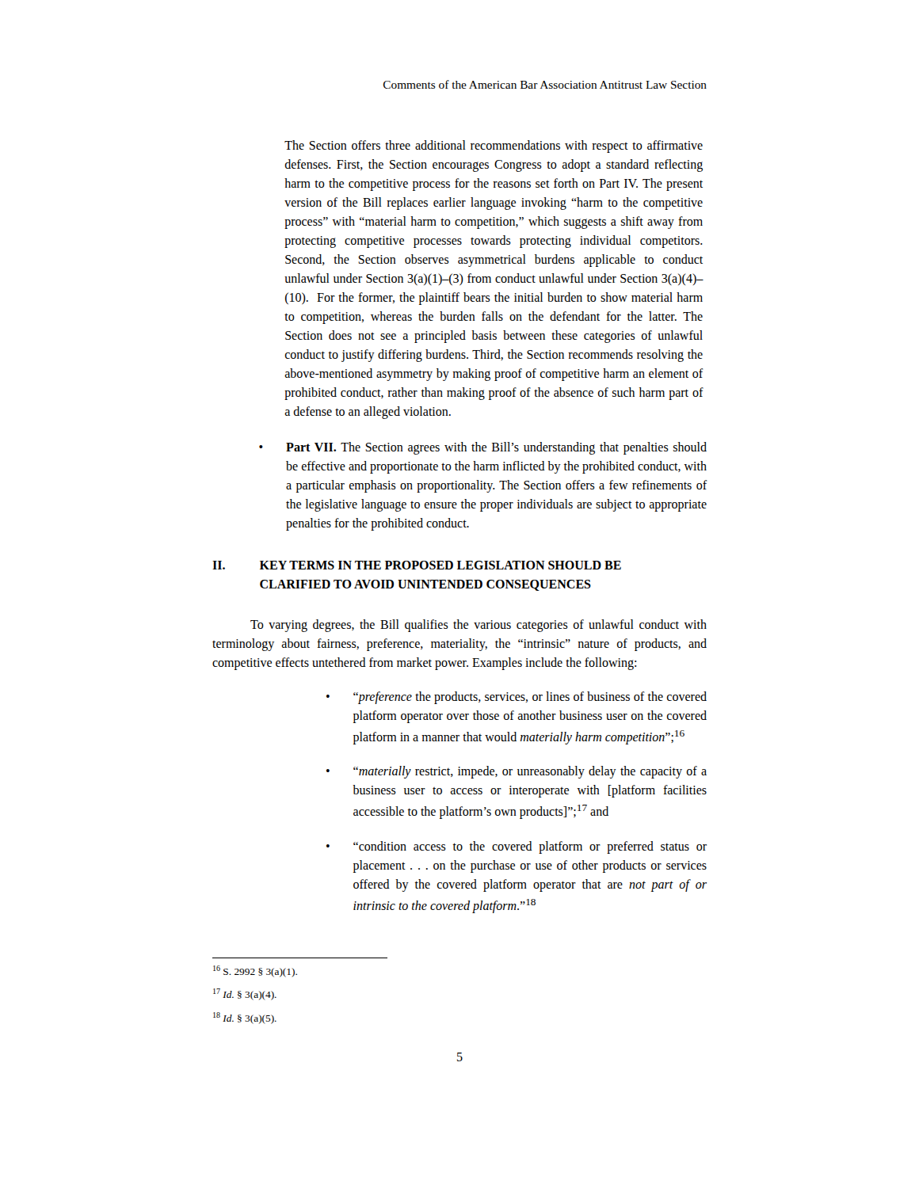Comments of the American Bar Association Antitrust Law Section
The Section offers three additional recommendations with respect to affirmative defenses. First, the Section encourages Congress to adopt a standard reflecting harm to the competitive process for the reasons set forth on Part IV. The present version of the Bill replaces earlier language invoking “harm to the competitive process” with “material harm to competition,” which suggests a shift away from protecting competitive processes towards protecting individual competitors. Second, the Section observes asymmetrical burdens applicable to conduct unlawful under Section 3(a)(1)–(3) from conduct unlawful under Section 3(a)(4)–(10). For the former, the plaintiff bears the initial burden to show material harm to competition, whereas the burden falls on the defendant for the latter. The Section does not see a principled basis between these categories of unlawful conduct to justify differing burdens. Third, the Section recommends resolving the above-mentioned asymmetry by making proof of competitive harm an element of prohibited conduct, rather than making proof of the absence of such harm part of a defense to an alleged violation.
Part VII. The Section agrees with the Bill’s understanding that penalties should be effective and proportionate to the harm inflicted by the prohibited conduct, with a particular emphasis on proportionality. The Section offers a few refinements of the legislative language to ensure the proper individuals are subject to appropriate penalties for the prohibited conduct.
II.
KEY TERMS IN THE PROPOSED LEGISLATION SHOULD BE CLARIFIED TO AVOID UNINTENDED CONSEQUENCES
To varying degrees, the Bill qualifies the various categories of unlawful conduct with terminology about fairness, preference, materiality, the “intrinsic” nature of products, and competitive effects untethered from market power. Examples include the following:
“preference the products, services, or lines of business of the covered platform operator over those of another business user on the covered platform in a manner that would materially harm competition”;16
“materially restrict, impede, or unreasonably delay the capacity of a business user to access or interoperate with [platform facilities accessible to the platform’s own products]”;17 and
“condition access to the covered platform or preferred status or placement . . . on the purchase or use of other products or services offered by the covered platform operator that are not part of or intrinsic to the covered platform.”18
16 S. 2992 § 3(a)(1).
17 Id. § 3(a)(4).
18 Id. § 3(a)(5).
5